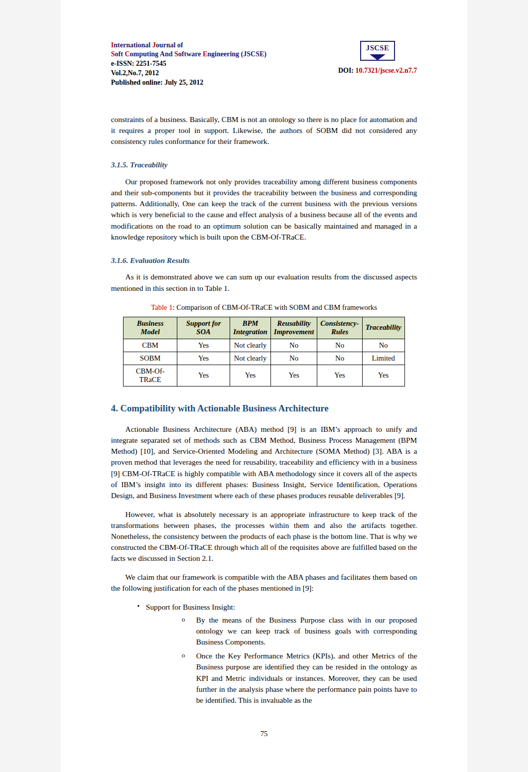International Journal of
Soft Computing And Software Engineering (JSCSE)
e-ISSN: 2251-7545
Vol.2,No.7, 2012
Published online: July 25, 2012
JSCSE
DOI: 10.7321/jscse.v2.n7.7
constraints of a business. Basically, CBM is not an ontology so there is no place for automation and it requires a proper tool in support. Likewise, the authors of SOBM did not considered any consistency rules conformance for their framework.
3.1.5. Traceability
Our proposed framework not only provides traceability among different business components and their sub-components but it provides the traceability between the business and corresponding patterns. Additionally, One can keep the track of the current business with the previous versions which is very beneficial to the cause and effect analysis of a business because all of the events and modifications on the road to an optimum solution can be basically maintained and managed in a knowledge repository which is built upon the CBM-Of-TRaCE.
3.1.6. Evaluation Results
As it is demonstrated above we can sum up our evaluation results from the discussed aspects mentioned in this section in to Table 1.
Table 1: Comparison of CBM-Of-TRaCE with SOBM and CBM frameworks
| Business Model | Support for SOA | BPM Integration | Reusability Improvement | Consistency- Rules | Traceability |
| --- | --- | --- | --- | --- | --- |
| CBM | Yes | Not clearly | No | No | No |
| SOBM | Yes | Not clearly | No | No | Limited |
| CBM-Of-TRaCE | Yes | Yes | Yes | Yes | Yes |
4. Compatibility with Actionable Business Architecture
Actionable Business Architecture (ABA) method [9] is an IBM’s approach to unify and integrate separated set of methods such as CBM Method, Business Process Management (BPM Method) [10], and Service-Oriented Modeling and Architecture (SOMA Method) [3]. ABA is a proven method that leverages the need for reusability, traceability and efficiency with in a business [9] CBM-Of-TRaCE is highly compatible with ABA methodology since it covers all of the aspects of IBM’s insight into its different phases: Business Insight, Service Identification, Operations Design, and Business Investment where each of these phases produces reusable deliverables [9].
However, what is absolutely necessary is an appropriate infrastructure to keep track of the transformations between phases, the processes within them and also the artifacts together. Nonetheless, the consistency between the products of each phase is the bottom line. That is why we constructed the CBM-Of-TRaCE through which all of the requisites above are fulfilled based on the facts we discussed in Section 2.1.
We claim that our framework is compatible with the ABA phases and facilitates them based on the following justification for each of the phases mentioned in [9]:
Support for Business Insight:
By the means of the Business Purpose class with in our proposed ontology we can keep track of business goals with corresponding Business Components.
Once the Key Performance Metrics (KPIs), and other Metrics of the Business purpose are identified they can be resided in the ontology as KPI and Metric individuals or instances. Moreover, they can be used further in the analysis phase where the performance pain points have to be identified. This is invaluable as the
75